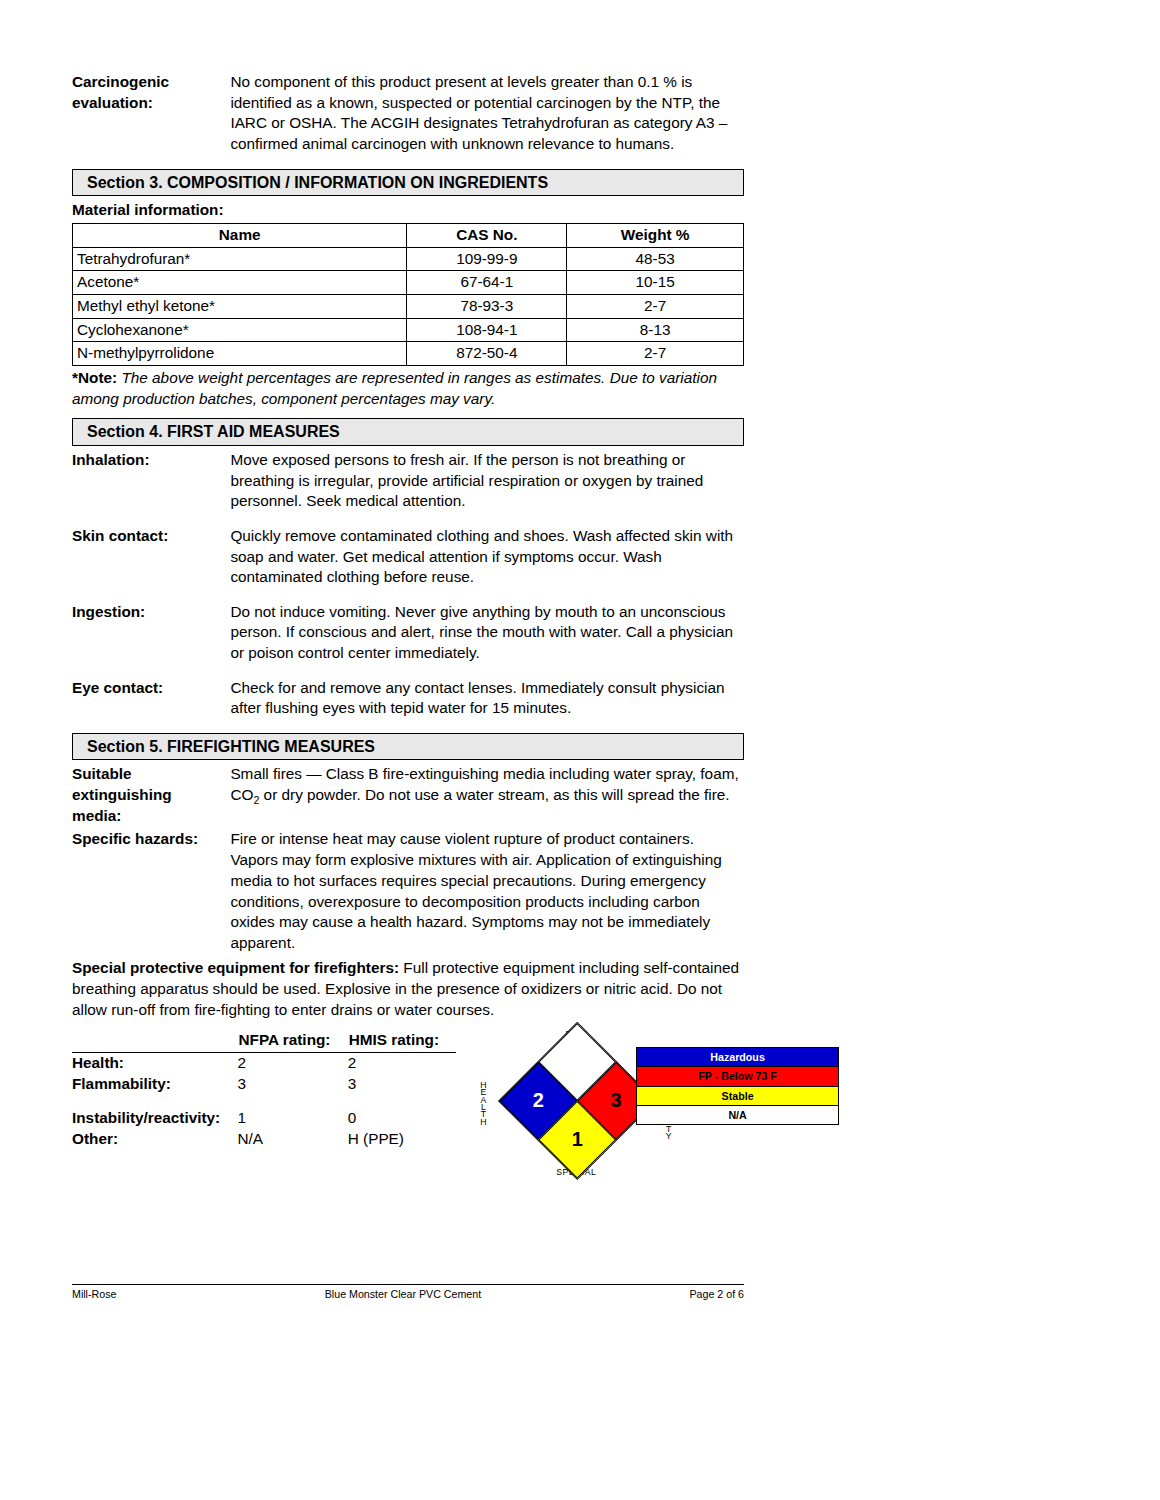Carcinogenic evaluation:
No component of this product present at levels greater than 0.1 % is identified as a known, suspected or potential carcinogen by the NTP, the IARC or OSHA. The ACGIH designates Tetrahydrofuran as category A3 – confirmed animal carcinogen with unknown relevance to humans.
Section 3. COMPOSITION / INFORMATION ON INGREDIENTS
Material information:
| Name | CAS No. | Weight % |
| --- | --- | --- |
| Tetrahydrofuran* | 109-99-9 | 48-53 |
| Acetone* | 67-64-1 | 10-15 |
| Methyl ethyl ketone* | 78-93-3 | 2-7 |
| Cyclohexanone* | 108-94-1 | 8-13 |
| N-methylpyrrolidone | 872-50-4 | 2-7 |
*Note: The above weight percentages are represented in ranges as estimates. Due to variation among production batches, component percentages may vary.
Section 4. FIRST AID MEASURES
Inhalation:
Move exposed persons to fresh air. If the person is not breathing or breathing is irregular, provide artificial respiration or oxygen by trained personnel. Seek medical attention.
Skin contact:
Quickly remove contaminated clothing and shoes. Wash affected skin with soap and water. Get medical attention if symptoms occur. Wash contaminated clothing before reuse.
Ingestion:
Do not induce vomiting. Never give anything by mouth to an unconscious person. If conscious and alert, rinse the mouth with water. Call a physician or poison control center immediately.
Eye contact:
Check for and remove any contact lenses. Immediately consult physician after flushing eyes with tepid water for 15 minutes.
Section 5. FIREFIGHTING MEASURES
Suitable extinguishing media:
Small fires — Class B fire-extinguishing media including water spray, foam, CO2 or dry powder. Do not use a water stream, as this will spread the fire.
Specific hazards:
Fire or intense heat may cause violent rupture of product containers. Vapors may form explosive mixtures with air. Application of extinguishing media to hot surfaces requires special precautions. During emergency conditions, overexposure to decomposition products including carbon oxides may cause a health hazard. Symptoms may not be immediately apparent.
Special protective equipment for firefighters: Full protective equipment including self-contained breathing apparatus should be used. Explosive in the presence of oxidizers or nitric acid. Do not allow run-off from fire-fighting to enter drains or water courses.
| | NFPA rating: | HMIS rating: |
| --- | --- | --- |
| Health: | 2 | 2 |
| Flammability: | 3 | 3 |
| Instability/reactivity: | 1 | 0 |
| Other: | N/A | H (PPE) |
FIRE SPECIAL H
E
A
L
T
H R
E
A
C
T
I
V
I
T
Y
3
2
1
Hazardous
FP - Below 73 F
Stable
N/A
Mill-Rose Blue Monster Clear PVC Cement Page 2 of 6